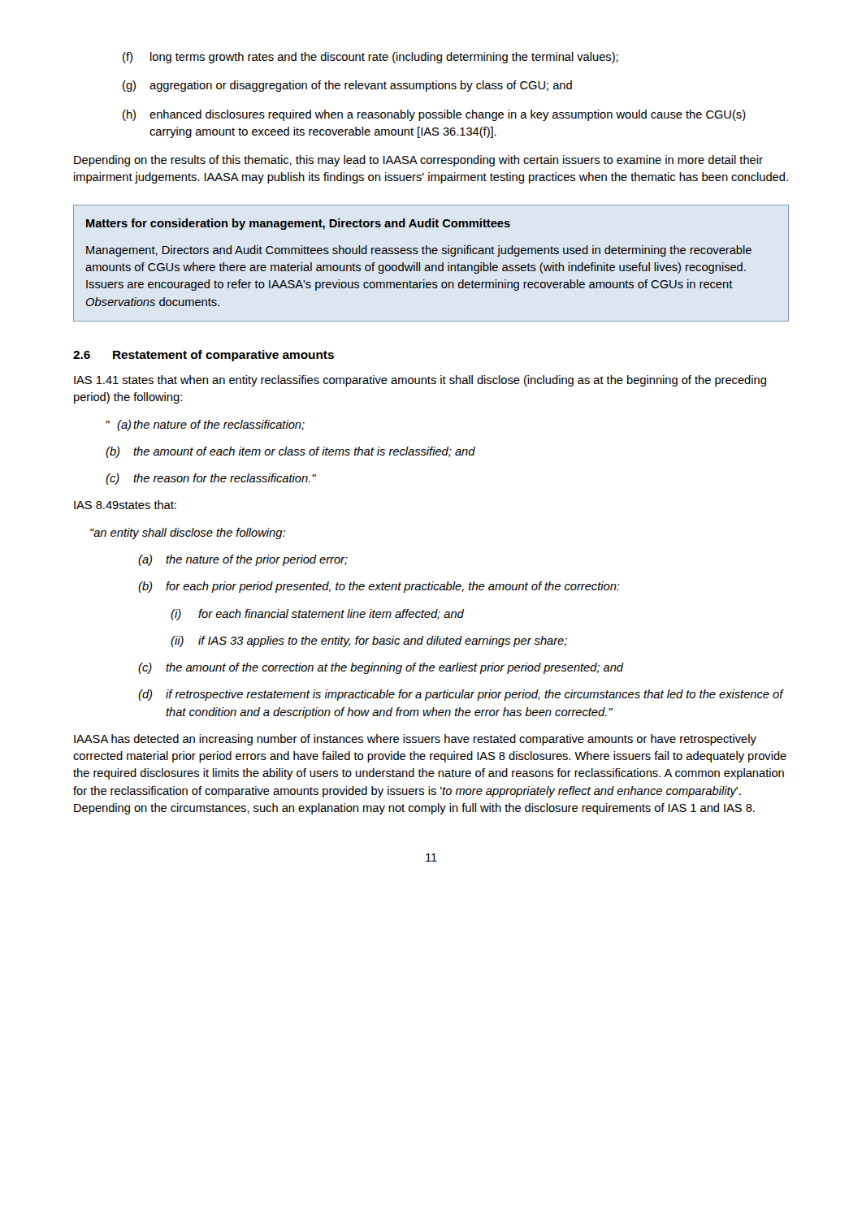(f)
long terms growth rates and the discount rate (including determining the terminal values);
(g)
aggregation or disaggregation of the relevant assumptions by class of CGU; and
(h)
enhanced disclosures required when a reasonably possible change in a key assumption would cause the CGU(s) carrying amount to exceed its recoverable amount [IAS 36.134(f)].
Depending on the results of this thematic, this may lead to IAASA corresponding with certain issuers to examine in more detail their impairment judgements. IAASA may publish its findings on issuers' impairment testing practices when the thematic has been concluded.
Matters for consideration by management, Directors and Audit Committees
Management, Directors and Audit Committees should reassess the significant judgements used in determining the recoverable amounts of CGUs where there are material amounts of goodwill and intangible assets (with indefinite useful lives) recognised. Issuers are encouraged to refer to IAASA's previous commentaries on determining recoverable amounts of CGUs in recent Observations documents.
2.6 Restatement of comparative amounts
IAS 1.41 states that when an entity reclassifies comparative amounts it shall disclose (including as at the beginning of the preceding period) the following:
"(a)
the nature of the reclassification;
(b)
the amount of each item or class of items that is reclassified; and
(c)
the reason for the reclassification."
IAS 8.49states that:
"an entity shall disclose the following:
(a)
the nature of the prior period error;
(b)
for each prior period presented, to the extent practicable, the amount of the correction:
(i)
for each financial statement line item affected; and
(ii)
if IAS 33 applies to the entity, for basic and diluted earnings per share;
(c)
the amount of the correction at the beginning of the earliest prior period presented; and
(d)
if retrospective restatement is impracticable for a particular prior period, the circumstances that led to the existence of that condition and a description of how and from when the error has been corrected."
IAASA has detected an increasing number of instances where issuers have restated comparative amounts or have retrospectively corrected material prior period errors and have failed to provide the required IAS 8 disclosures. Where issuers fail to adequately provide the required disclosures it limits the ability of users to understand the nature of and reasons for reclassifications. A common explanation for the reclassification of comparative amounts provided by issuers is 'to more appropriately reflect and enhance comparability'. Depending on the circumstances, such an explanation may not comply in full with the disclosure requirements of IAS 1 and IAS 8.
11